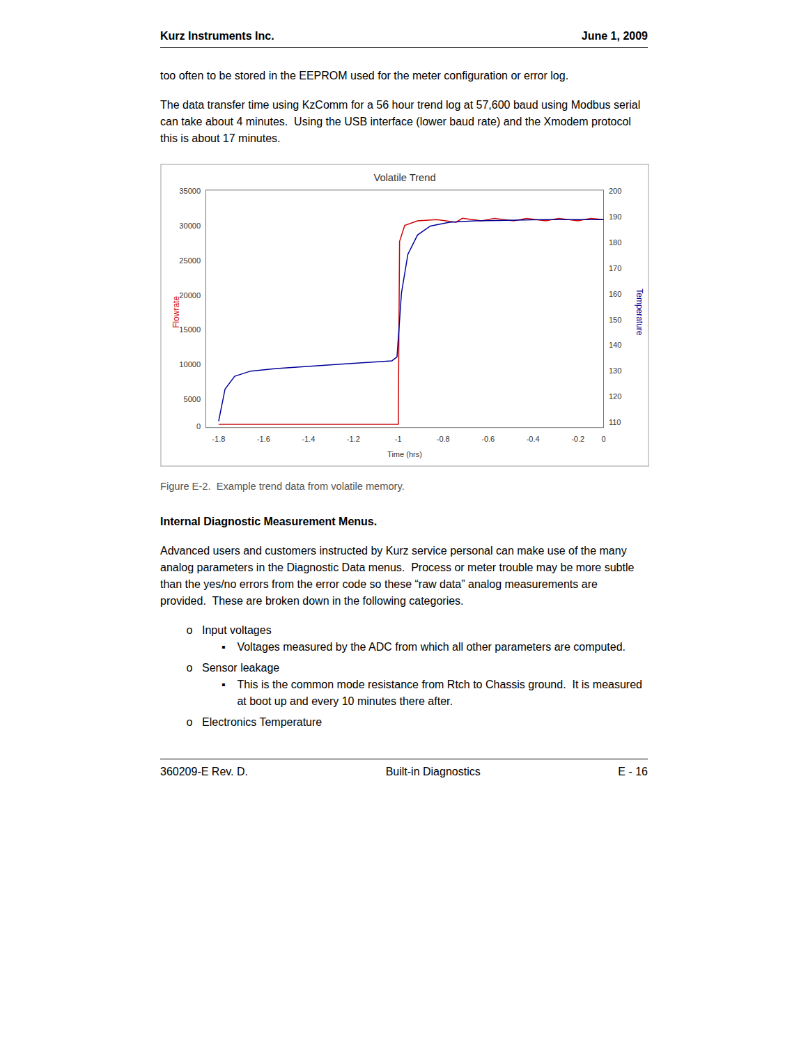Kurz Instruments Inc. June 1, 2009
too often to be stored in the EEPROM used for the meter configuration or error log.
The data transfer time using KzComm for a 56 hour trend log at 57,600 baud using Modbus serial can take about 4 minutes. Using the USB interface (lower baud rate) and the Xmodem protocol this is about 17 minutes.
Figure E-2. Example trend data from volatile memory.
Internal Diagnostic Measurement Menus.
Advanced users and customers instructed by Kurz service personal can make use of the many analog parameters in the Diagnostic Data menus. Process or meter trouble may be more subtle than the yes/no errors from the error code so these “raw data” analog measurements are provided. These are broken down in the following categories.
Input voltages
Voltages measured by the ADC from which all other parameters are computed.
Sensor leakage
This is the common mode resistance from Rtch to Chassis ground. It is measured at boot up and every 10 minutes there after.
Electronics Temperature
360209-E Rev. D. Built-in Diagnostics E - 16